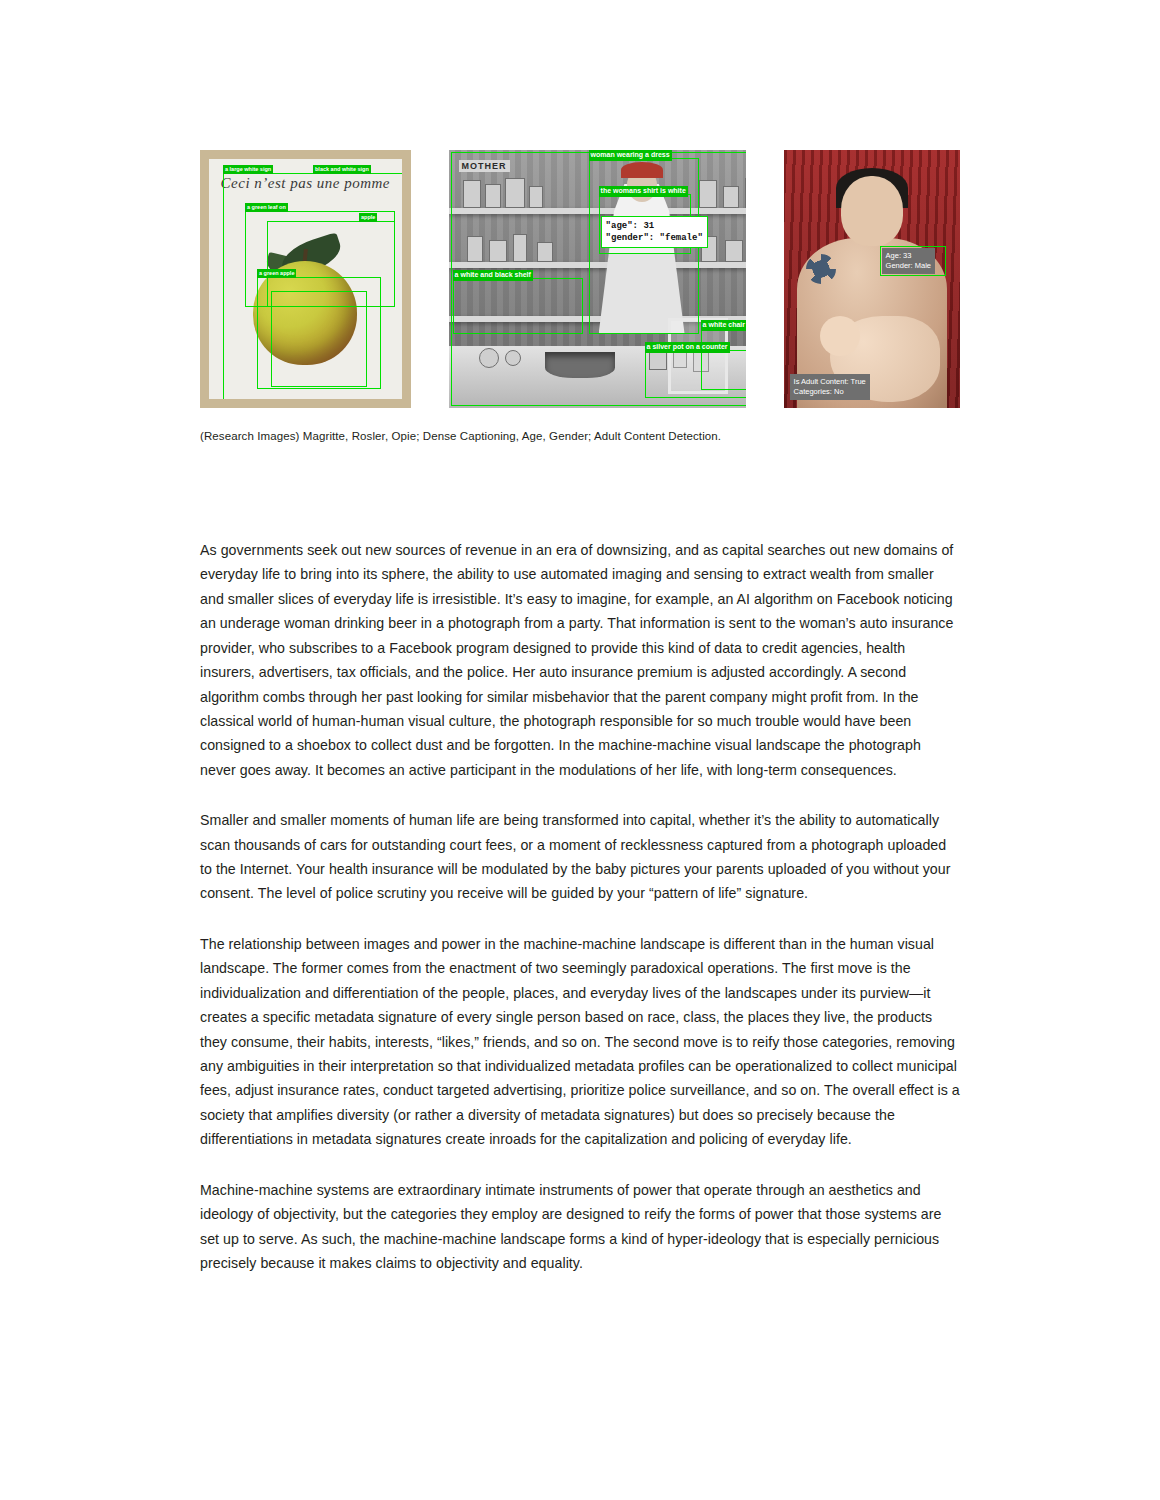Ceci n’est pas une pomme
a large white sign
black and white sign
a green leaf on
apple
a green apple
MOTHER
woman wearing a dress
the womans shirt is white
"age": 31
"gender": "female"
a white and black shelf
a white chair
a silver pot on a counter
Age: 33
Gender: Male
Is Adult Content: True
Categories: No
(Research Images) Magritte, Rosler, Opie; Dense Captioning, Age, Gender; Adult Content Detection.
As governments seek out new sources of revenue in an era of downsizing, and as capital searches out new domains of everyday life to bring into its sphere, the ability to use automated imaging and sensing to extract wealth from smaller and smaller slices of everyday life is irresistible. It’s easy to imagine, for example, an AI algorithm on Facebook noticing an underage woman drinking beer in a photograph from a party. That information is sent to the woman’s auto insurance provider, who subscribes to a Facebook program designed to provide this kind of data to credit agencies, health insurers, advertisers, tax officials, and the police. Her auto insurance premium is adjusted accordingly. A second algorithm combs through her past looking for similar misbehavior that the parent company might profit from. In the classical world of human-human visual culture, the photograph responsible for so much trouble would have been consigned to a shoebox to collect dust and be forgotten. In the machine-machine visual landscape the photograph never goes away. It becomes an active participant in the modulations of her life, with long-term consequences.
Smaller and smaller moments of human life are being transformed into capital, whether it’s the ability to automatically scan thousands of cars for outstanding court fees, or a moment of recklessness captured from a photograph uploaded to the Internet. Your health insurance will be modulated by the baby pictures your parents uploaded of you without your consent. The level of police scrutiny you receive will be guided by your “pattern of life” signature.
The relationship between images and power in the machine-machine landscape is different than in the human visual landscape. The former comes from the enactment of two seemingly paradoxical operations. The first move is the individualization and differentiation of the people, places, and everyday lives of the landscapes under its purview—it creates a specific metadata signature of every single person based on race, class, the places they live, the products they consume, their habits, interests, “likes,” friends, and so on. The second move is to reify those categories, removing any ambiguities in their interpretation so that individualized metadata profiles can be operationalized to collect municipal fees, adjust insurance rates, conduct targeted advertising, prioritize police surveillance, and so on. The overall effect is a society that amplifies diversity (or rather a diversity of metadata signatures) but does so precisely because the differentiations in metadata signatures create inroads for the capitalization and policing of everyday life.
Machine-machine systems are extraordinary intimate instruments of power that operate through an aesthetics and ideology of objectivity, but the categories they employ are designed to reify the forms of power that those systems are set up to serve. As such, the machine-machine landscape forms a kind of hyper-ideology that is especially pernicious precisely because it makes claims to objectivity and equality.